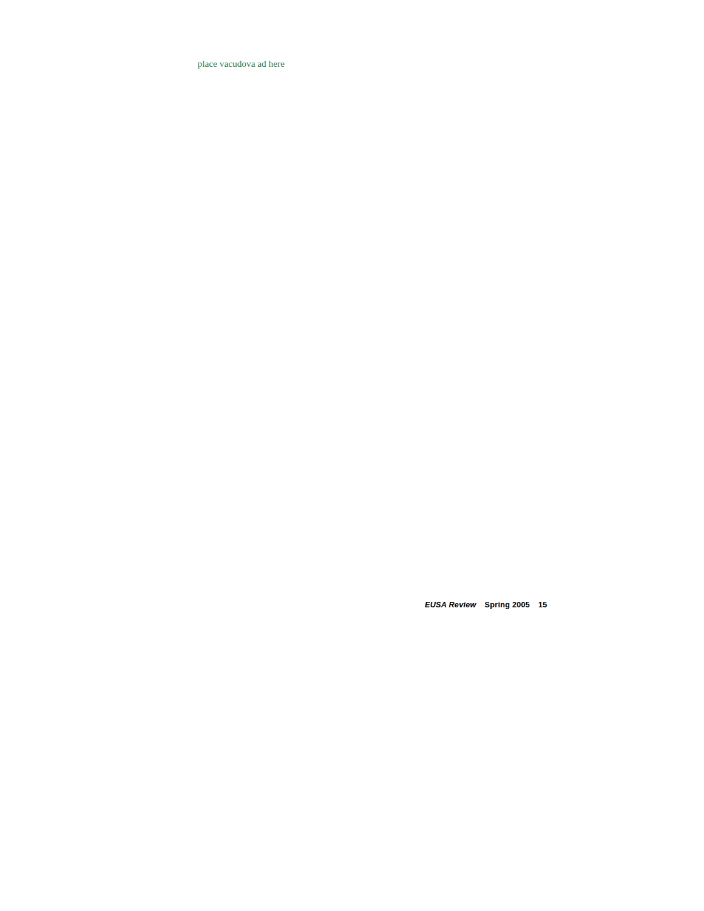place vacudova ad here
EUSA Review Spring 2005 15